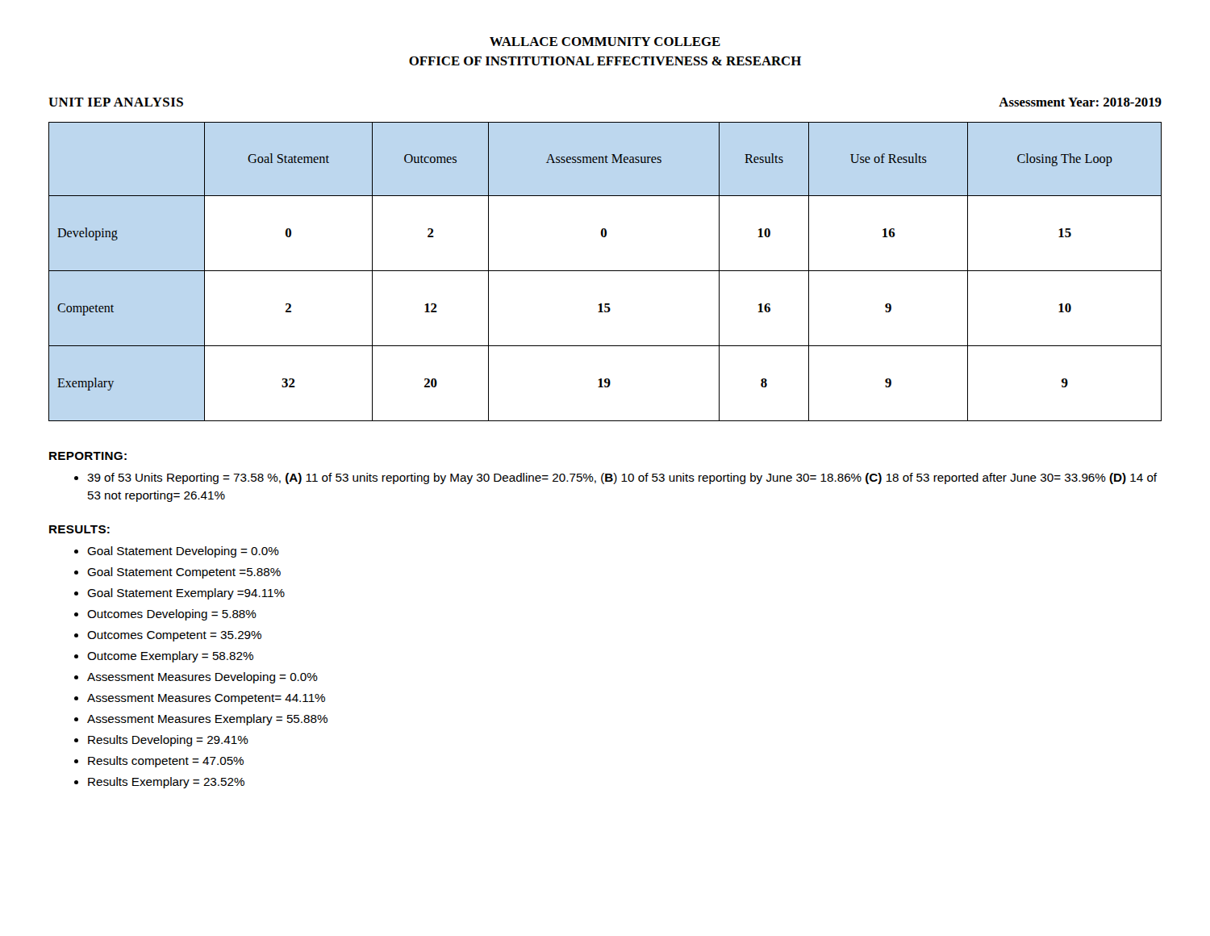WALLACE COMMUNITY COLLEGE
OFFICE OF INSTITUTIONAL EFFECTIVENESS & RESEARCH
UNIT IEP ANALYSIS Assessment Year: 2018-2019
| | Goal Statement | Outcomes | Assessment Measures | Results | Use of Results | Closing The Loop |
| --- | --- | --- | --- | --- | --- | --- |
| Developing | 0 | 2 | 0 | 10 | 16 | 15 |
| Competent | 2 | 12 | 15 | 16 | 9 | 10 |
| Exemplary | 32 | 20 | 19 | 8 | 9 | 9 |
REPORTING:
39 of 53 Units Reporting = 73.58 %, (A) 11 of 53 units reporting by May 30 Deadline= 20.75%, (B) 10 of 53 units reporting by June 30= 18.86% (C) 18 of 53 reported after June 30= 33.96% (D) 14 of 53 not reporting= 26.41%
RESULTS:
Goal Statement Developing = 0.0%
Goal Statement Competent =5.88%
Goal Statement Exemplary =94.11%
Outcomes Developing = 5.88%
Outcomes Competent = 35.29%
Outcome Exemplary = 58.82%
Assessment Measures Developing = 0.0%
Assessment Measures Competent= 44.11%
Assessment Measures Exemplary = 55.88%
Results Developing = 29.41%
Results competent = 47.05%
Results Exemplary = 23.52%